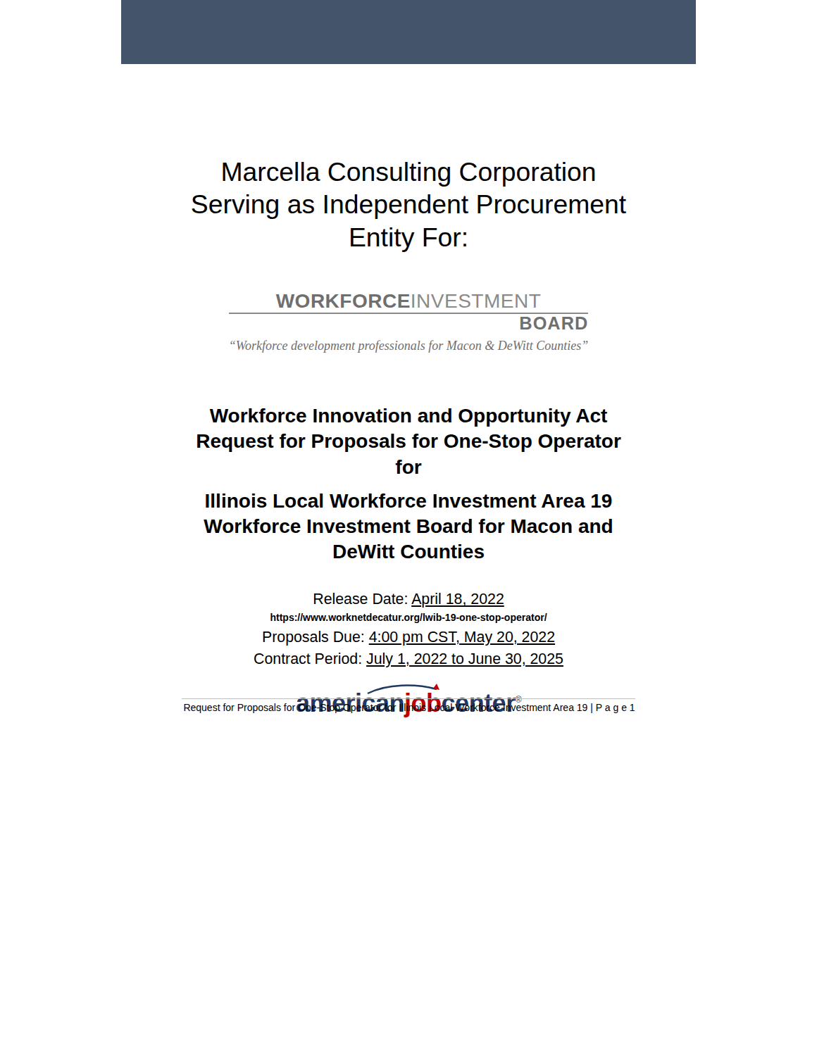Marcella Consulting Corporation Serving as Independent Procurement Entity For:
WORKFORCE INVESTMENT
BOARD
“Workforce development professionals for Macon & DeWitt Counties”
Workforce Innovation and Opportunity Act Request for Proposals for One-Stop Operator for
Illinois Local Workforce Investment Area 19 Workforce Investment Board for Macon and DeWitt Counties
Release Date: April 18, 2022
https://www.worknetdecatur.org/lwib-19-one-stop-operator/
Proposals Due: 4:00 pm CST, May 20, 2022
Contract Period: July 1, 2022 to June 30, 2025
american job center®
Request for Proposals for One-Stop Operator for Illinois Local Workforce Investment Area 19 | P a g e 1